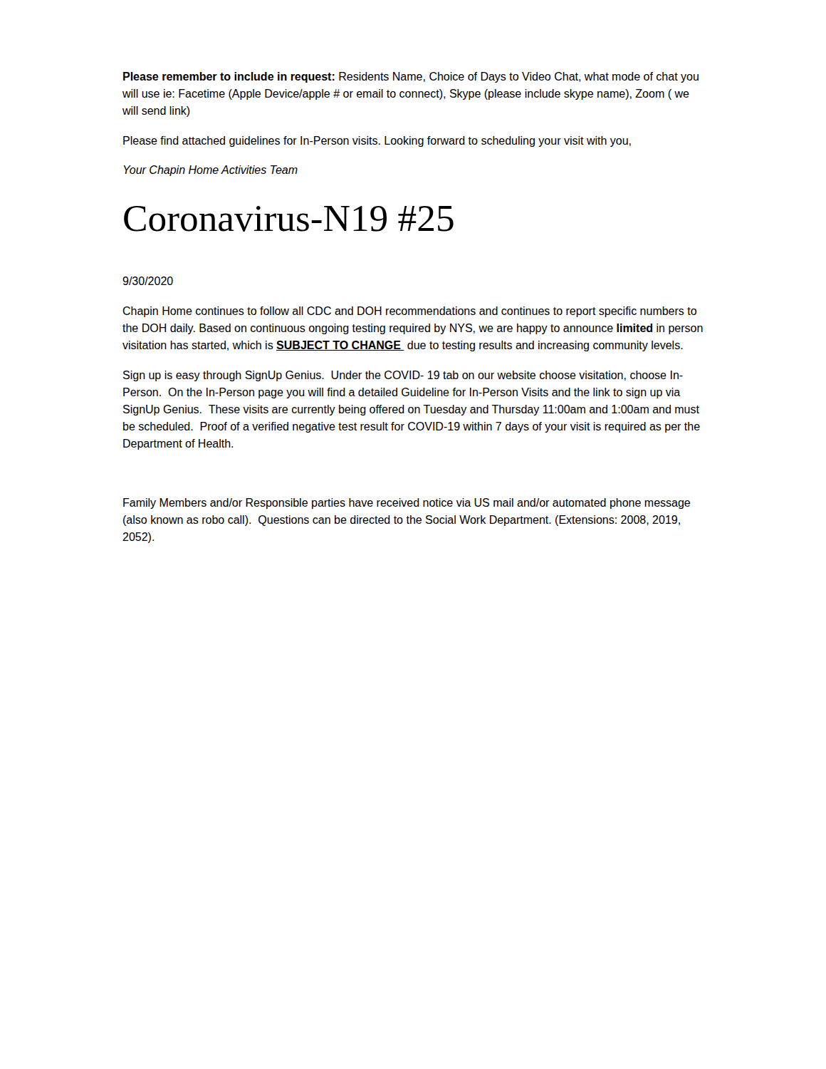Please remember to include in request: Residents Name, Choice of Days to Video Chat, what mode of chat you will use ie: Facetime (Apple Device/apple # or email to connect), Skype (please include skype name), Zoom ( we will send link)
Please find attached guidelines for In-Person visits. Looking forward to scheduling your visit with you,
Your Chapin Home Activities Team
Coronavirus-N19 #25
9/30/2020
Chapin Home continues to follow all CDC and DOH recommendations and continues to report specific numbers to the DOH daily. Based on continuous ongoing testing required by NYS, we are happy to announce limited in person visitation has started, which is SUBJECT TO CHANGE due to testing results and increasing community levels.
Sign up is easy through SignUp Genius. Under the COVID- 19 tab on our website choose visitation, choose In-Person. On the In-Person page you will find a detailed Guideline for In-Person Visits and the link to sign up via SignUp Genius. These visits are currently being offered on Tuesday and Thursday 11:00am and 1:00am and must be scheduled. Proof of a verified negative test result for COVID-19 within 7 days of your visit is required as per the Department of Health.
Family Members and/or Responsible parties have received notice via US mail and/or automated phone message (also known as robo call). Questions can be directed to the Social Work Department. (Extensions: 2008, 2019, 2052).